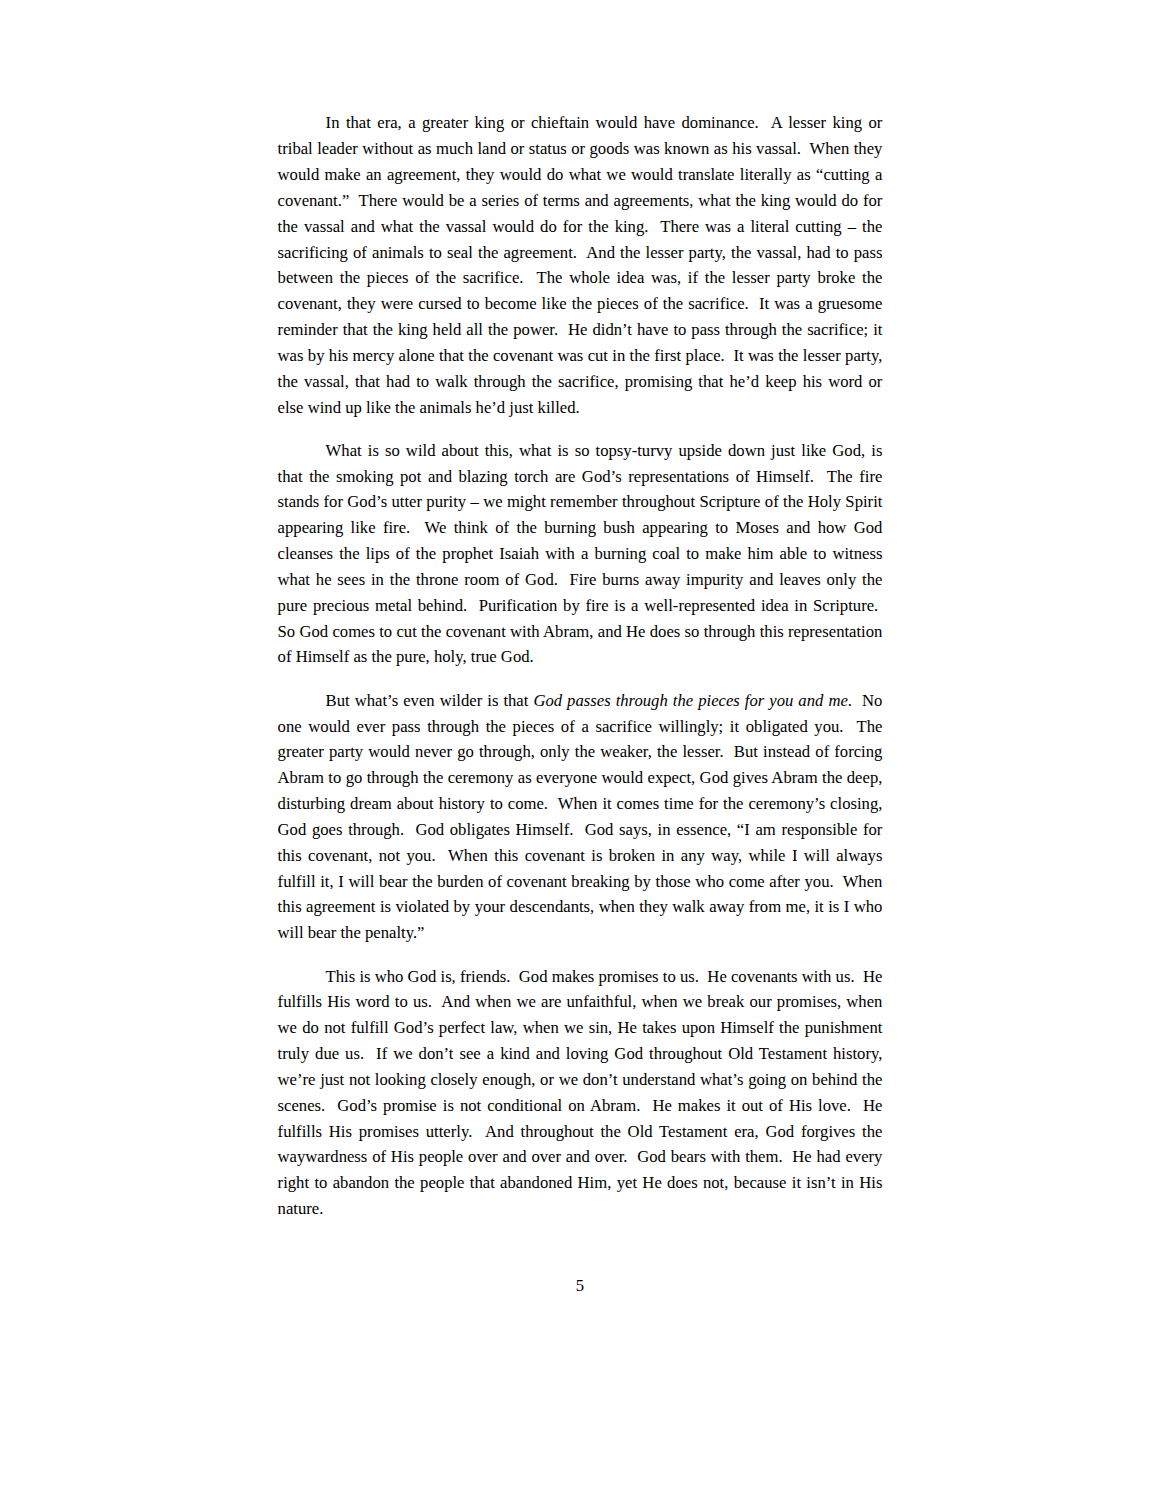In that era, a greater king or chieftain would have dominance. A lesser king or tribal leader without as much land or status or goods was known as his vassal. When they would make an agreement, they would do what we would translate literally as “cutting a covenant.” There would be a series of terms and agreements, what the king would do for the vassal and what the vassal would do for the king. There was a literal cutting – the sacrificing of animals to seal the agreement. And the lesser party, the vassal, had to pass between the pieces of the sacrifice. The whole idea was, if the lesser party broke the covenant, they were cursed to become like the pieces of the sacrifice. It was a gruesome reminder that the king held all the power. He didn’t have to pass through the sacrifice; it was by his mercy alone that the covenant was cut in the first place. It was the lesser party, the vassal, that had to walk through the sacrifice, promising that he’d keep his word or else wind up like the animals he’d just killed.
What is so wild about this, what is so topsy-turvy upside down just like God, is that the smoking pot and blazing torch are God’s representations of Himself. The fire stands for God’s utter purity – we might remember throughout Scripture of the Holy Spirit appearing like fire. We think of the burning bush appearing to Moses and how God cleanses the lips of the prophet Isaiah with a burning coal to make him able to witness what he sees in the throne room of God. Fire burns away impurity and leaves only the pure precious metal behind. Purification by fire is a well-represented idea in Scripture. So God comes to cut the covenant with Abram, and He does so through this representation of Himself as the pure, holy, true God.
But what’s even wilder is that God passes through the pieces for you and me. No one would ever pass through the pieces of a sacrifice willingly; it obligated you. The greater party would never go through, only the weaker, the lesser. But instead of forcing Abram to go through the ceremony as everyone would expect, God gives Abram the deep, disturbing dream about history to come. When it comes time for the ceremony’s closing, God goes through. God obligates Himself. God says, in essence, “I am responsible for this covenant, not you. When this covenant is broken in any way, while I will always fulfill it, I will bear the burden of covenant breaking by those who come after you. When this agreement is violated by your descendants, when they walk away from me, it is I who will bear the penalty.”
This is who God is, friends. God makes promises to us. He covenants with us. He fulfills His word to us. And when we are unfaithful, when we break our promises, when we do not fulfill God’s perfect law, when we sin, He takes upon Himself the punishment truly due us. If we don’t see a kind and loving God throughout Old Testament history, we’re just not looking closely enough, or we don’t understand what’s going on behind the scenes. God’s promise is not conditional on Abram. He makes it out of His love. He fulfills His promises utterly. And throughout the Old Testament era, God forgives the waywardness of His people over and over and over. God bears with them. He had every right to abandon the people that abandoned Him, yet He does not, because it isn’t in His nature.
5